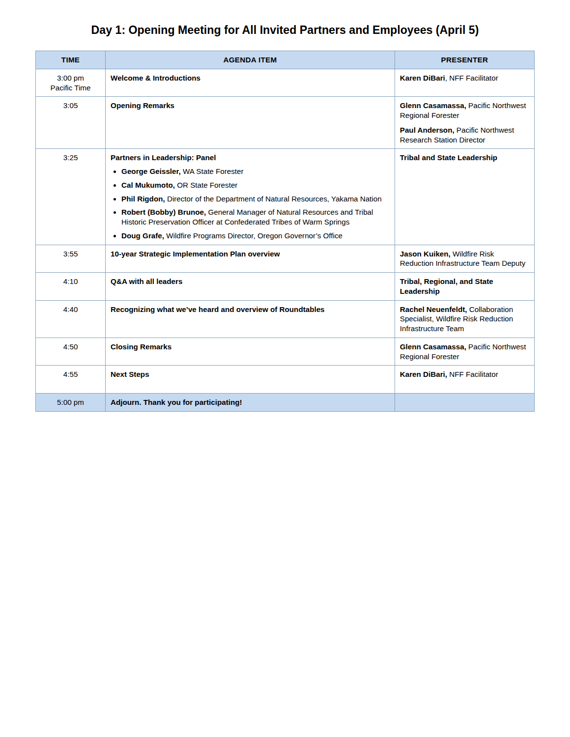Day 1: Opening Meeting for All Invited Partners and Employees (April 5)
| TIME | AGENDA ITEM | PRESENTER |
| --- | --- | --- |
| 3:00 pm Pacific Time | Welcome & Introductions | Karen DiBari , NFF Facilitator |
| 3:05 | Opening Remarks | Glenn Casamassa, Pacific Northwest Regional Forester Paul Anderson, Pacific Northwest Research Station Director |
| 3:25 | Partners in Leadership: Panel George Geissler, WA State Forester Cal Mukumoto, OR State Forester Phil Rigdon, Director of the Department of Natural Resources, Yakama Nation Robert (Bobby) Brunoe, General Manager of Natural Resources and Tribal Historic Preservation Officer at Confederated Tribes of Warm Springs Doug Grafe, Wildfire Programs Director, Oregon Governor’s Office | Tribal and State Leadership |
| 3:55 | 10-year Strategic Implementation Plan overview | Jason Kuiken, Wildfire Risk Reduction Infrastructure Team Deputy |
| 4:10 | Q&A with all leaders | Tribal, Regional, and State Leadership |
| 4:40 | Recognizing what we’ve heard and overview of Roundtables | Rachel Neuenfeldt, Collaboration Specialist, Wildfire Risk Reduction Infrastructure Team |
| 4:50 | Closing Remarks | Glenn Casamassa, Pacific Northwest Regional Forester |
| 4:55 | Next Steps | Karen DiBari, NFF Facilitator |
| 5:00 pm | Adjourn. Thank you for participating! | |